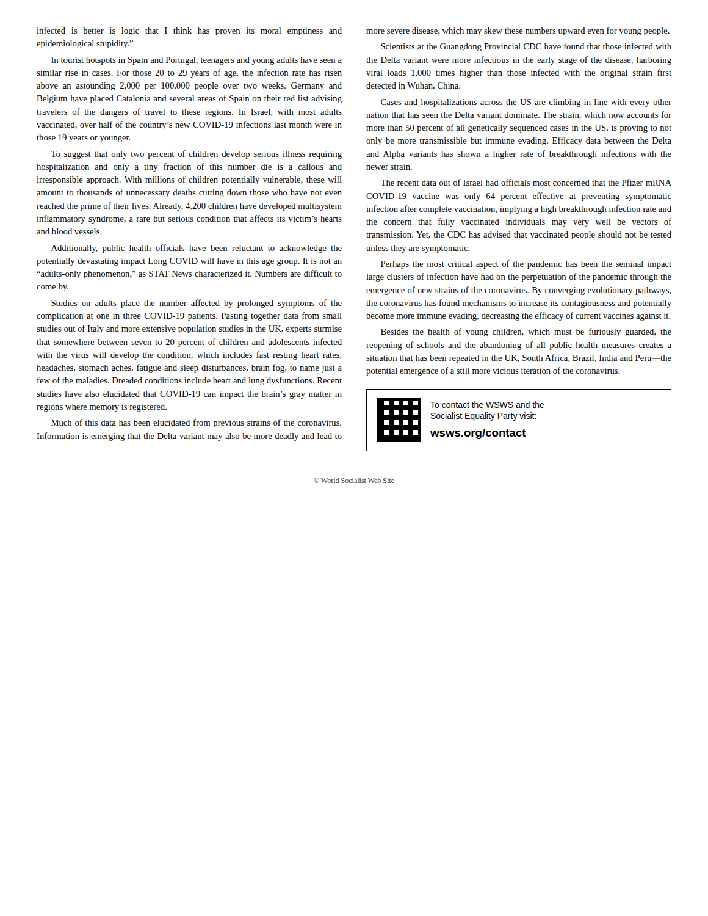infected is better is logic that I think has proven its moral emptiness and epidemiological stupidity.”
In tourist hotspots in Spain and Portugal, teenagers and young adults have seen a similar rise in cases. For those 20 to 29 years of age, the infection rate has risen above an astounding 2,000 per 100,000 people over two weeks. Germany and Belgium have placed Catalonia and several areas of Spain on their red list advising travelers of the dangers of travel to these regions. In Israel, with most adults vaccinated, over half of the country’s new COVID-19 infections last month were in those 19 years or younger.
To suggest that only two percent of children develop serious illness requiring hospitalization and only a tiny fraction of this number die is a callous and irresponsible approach. With millions of children potentially vulnerable, these will amount to thousands of unnecessary deaths cutting down those who have not even reached the prime of their lives. Already, 4,200 children have developed multisystem inflammatory syndrome, a rare but serious condition that affects its victim’s hearts and blood vessels.
Additionally, public health officials have been reluctant to acknowledge the potentially devastating impact Long COVID will have in this age group. It is not an “adults-only phenomenon,” as STAT News characterized it. Numbers are difficult to come by.
Studies on adults place the number affected by prolonged symptoms of the complication at one in three COVID-19 patients. Pasting together data from small studies out of Italy and more extensive population studies in the UK, experts surmise that somewhere between seven to 20 percent of children and adolescents infected with the virus will develop the condition, which includes fast resting heart rates, headaches, stomach aches, fatigue and sleep disturbances, brain fog, to name just a few of the maladies. Dreaded conditions include heart and lung dysfunctions. Recent studies have also elucidated that COVID-19 can impact the brain’s gray matter in regions where memory is registered.
Much of this data has been elucidated from previous strains of the coronavirus. Information is emerging that the Delta variant may also be more deadly and lead to more severe disease, which may skew these numbers upward even for young people.
Scientists at the Guangdong Provincial CDC have found that those infected with the Delta variant were more infectious in the early stage of the disease, harboring viral loads 1,000 times higher than those infected with the original strain first detected in Wuhan, China.
Cases and hospitalizations across the US are climbing in line with every other nation that has seen the Delta variant dominate. The strain, which now accounts for more than 50 percent of all genetically sequenced cases in the US, is proving to not only be more transmissible but immune evading. Efficacy data between the Delta and Alpha variants has shown a higher rate of breakthrough infections with the newer strain.
The recent data out of Israel had officials most concerned that the Pfizer mRNA COVID-19 vaccine was only 64 percent effective at preventing symptomatic infection after complete vaccination, implying a high breakthrough infection rate and the concern that fully vaccinated individuals may very well be vectors of transmission. Yet, the CDC has advised that vaccinated people should not be tested unless they are symptomatic.
Perhaps the most critical aspect of the pandemic has been the seminal impact large clusters of infection have had on the perpetuation of the pandemic through the emergence of new strains of the coronavirus. By converging evolutionary pathways, the coronavirus has found mechanisms to increase its contagiousness and potentially become more immune evading, decreasing the efficacy of current vaccines against it.
Besides the health of young children, which must be furiously guarded, the reopening of schools and the abandoning of all public health measures creates a situation that has been repeated in the UK, South Africa, Brazil, India and Peru—the potential emergence of a still more vicious iteration of the coronavirus.
To contact the WSWS and the
Socialist Equality Party visit: wsws.org/contact
© World Socialist Web Site